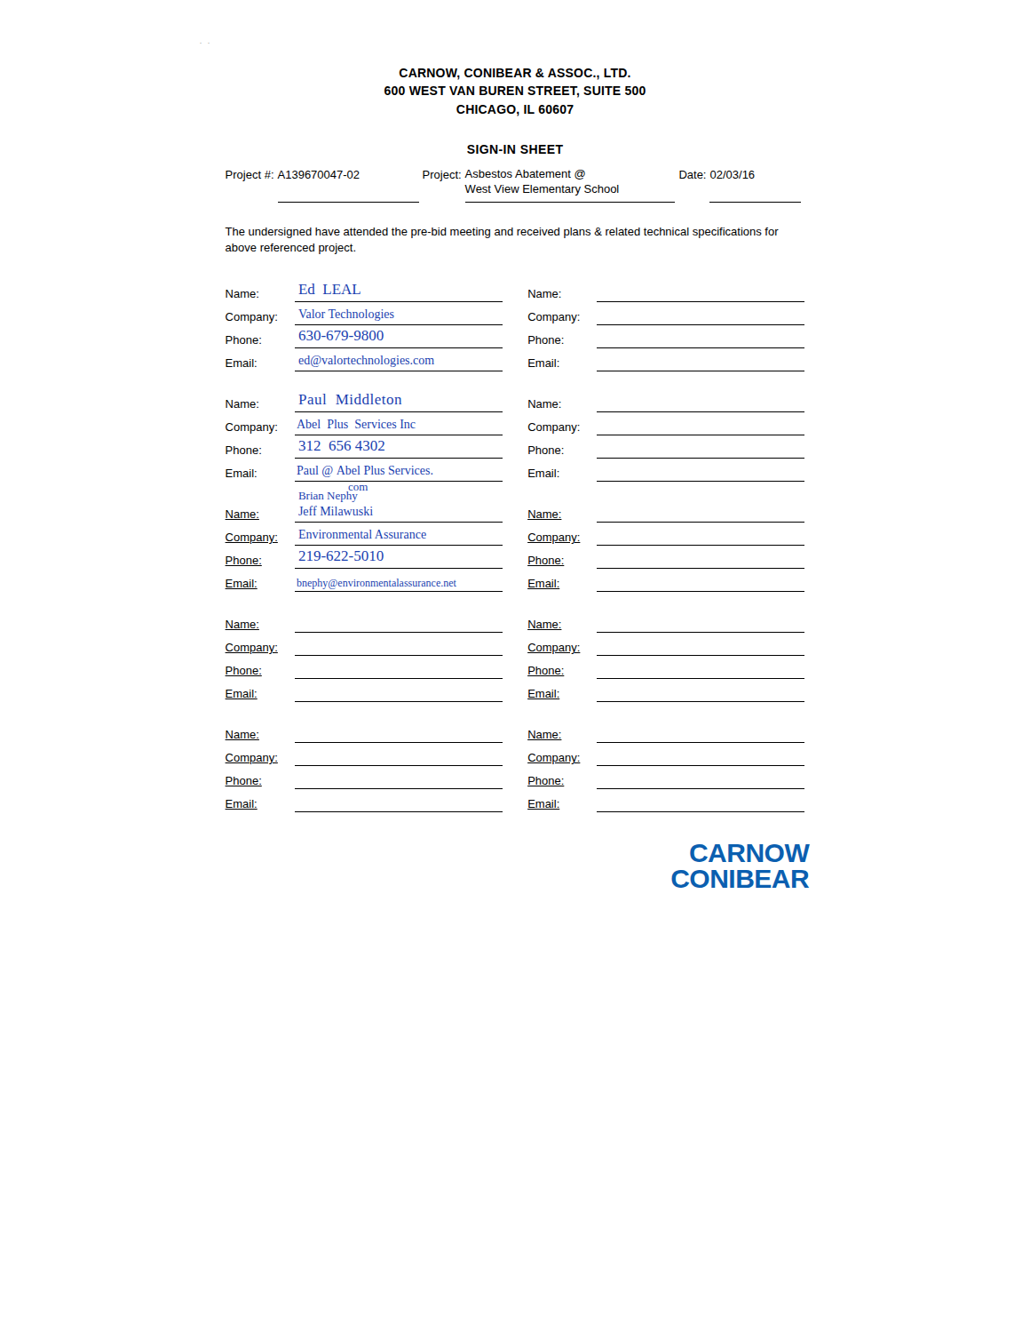. .
CARNOW, CONIBEAR & ASSOC., LTD.
600 WEST VAN BUREN STREET, SUITE 500
CHICAGO, IL 60607
SIGN-IN SHEET
| Project #: | A139670047-02 | Project: | Asbestos Abatement @ West View Elementary School | Date: | 02/03/16 |
The undersigned have attended the pre-bid meeting and received plans & related technical specifications for above referenced project.
| Name: | Ed LEAL | | Name: | |
| Company: | Valor Technologies | | Company: | |
| Phone: | 630-679-9800 | | Phone: | |
| Email: | ed@valortechnologies.com | | Email: | |
| Name: | Paul Middleton | | Name: | |
| Company: | Abel Plus Services Inc | | Company: | |
| Phone: | 312 656 4302 | | Phone: | |
| Email: | Paul @ Abel Plus Services. com | | Email: | |
| Name: | Brian Nephy Jeff Milawuski | | Name: | |
| Company: | Environmental Assurance | | Company: | |
| Phone: | 219-622-5010 | | Phone: | |
| Email: | bnephy@environmentalassurance.net | | Email: | |
| Name: | | | Name: | |
| Company: | | | Company: | |
| Phone: | | | Phone: | |
| Email: | | | Email: | |
| Name: | | | Name: | |
| Company: | | | Company: | |
| Phone: | | | Phone: | |
| Email: | | | Email: | |
CARNOW CONIBEAR